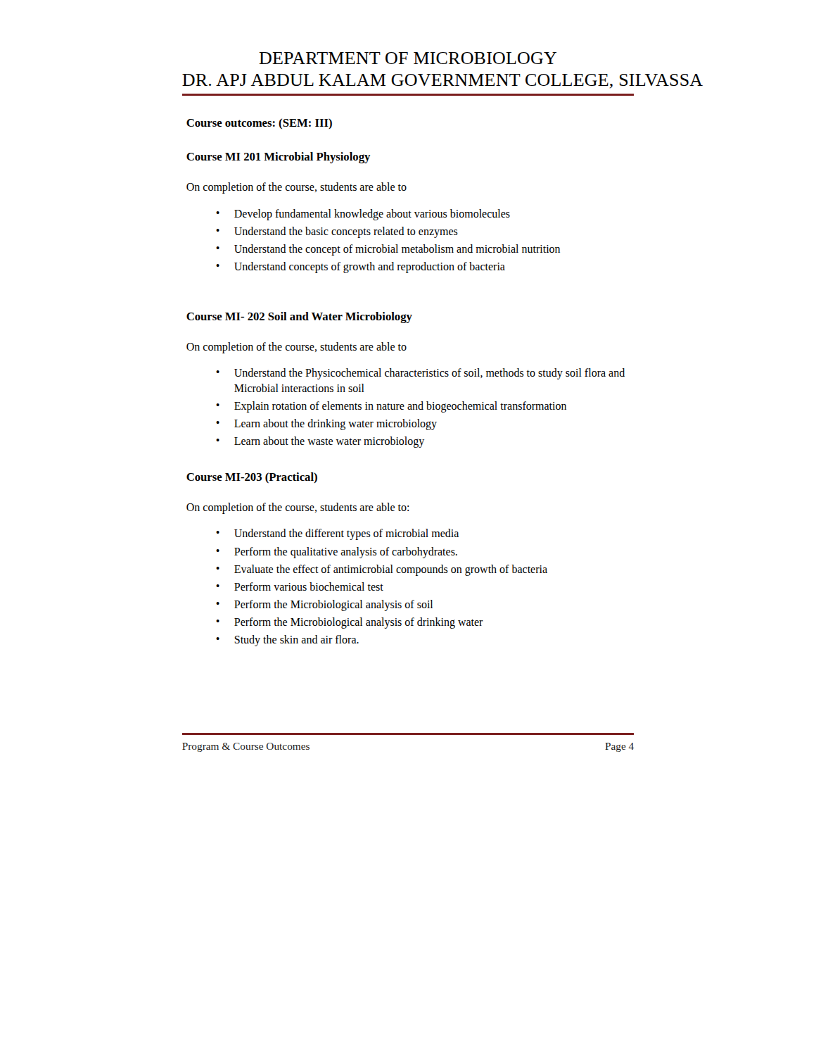DEPARTMENT OF MICROBIOLOGY DR. APJ ABDUL KALAM GOVERNMENT COLLEGE, SILVASSA
Course outcomes: (SEM: III)
Course MI 201 Microbial Physiology
On completion of the course, students are able to
Develop fundamental knowledge about various biomolecules
Understand the basic concepts related to enzymes
Understand the concept of microbial metabolism and microbial nutrition
Understand concepts of growth and reproduction of bacteria
Course MI- 202 Soil and Water Microbiology
On completion of the course, students are able to
Understand the Physicochemical characteristics of soil, methods to study soil flora and Microbial interactions in soil
Explain rotation of elements in nature and biogeochemical transformation
Learn about the drinking water microbiology
Learn about the waste water microbiology
Course MI-203 (Practical)
On completion of the course, students are able to:
Understand the different types of microbial media
Perform the qualitative analysis of carbohydrates.
Evaluate the effect of antimicrobial compounds on growth of bacteria
Perform various biochemical test
Perform the Microbiological analysis of soil
Perform the Microbiological analysis of drinking water
Study the skin and air flora.
Program & Course Outcomes Page 4